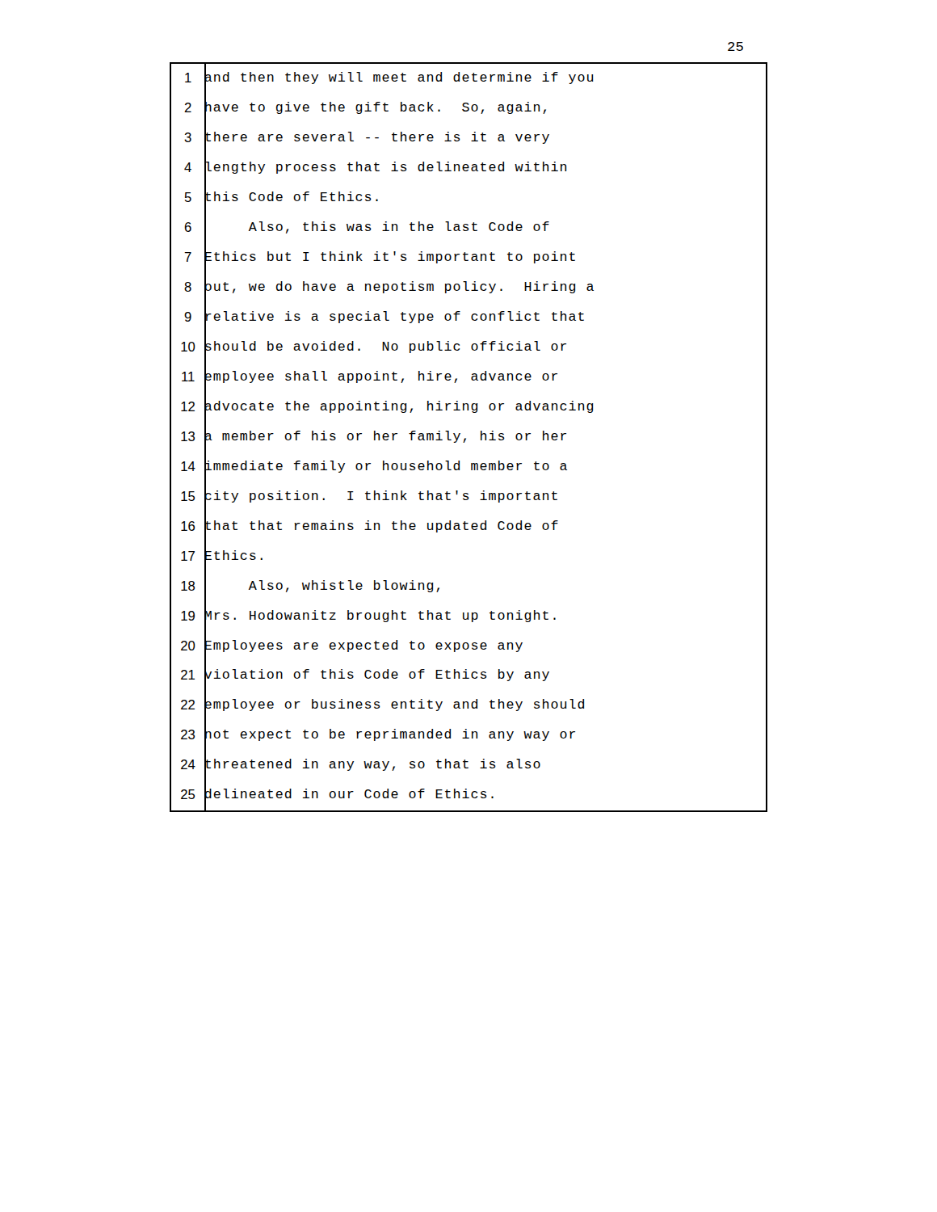25
| 1 | and then they will meet and determine if you |
| 2 | have to give the gift back. So, again, |
| 3 | there are several -- there is it a very |
| 4 | lengthy process that is delineated within |
| 5 | this Code of Ethics. |
| 6 | Also, this was in the last Code of |
| 7 | Ethics but I think it's important to point |
| 8 | out, we do have a nepotism policy. Hiring a |
| 9 | relative is a special type of conflict that |
| 10 | should be avoided. No public official or |
| 11 | employee shall appoint, hire, advance or |
| 12 | advocate the appointing, hiring or advancing |
| 13 | a member of his or her family, his or her |
| 14 | immediate family or household member to a |
| 15 | city position. I think that's important |
| 16 | that that remains in the updated Code of |
| 17 | Ethics. |
| 18 | Also, whistle blowing, |
| 19 | Mrs. Hodowanitz brought that up tonight. |
| 20 | Employees are expected to expose any |
| 21 | violation of this Code of Ethics by any |
| 22 | employee or business entity and they should |
| 23 | not expect to be reprimanded in any way or |
| 24 | threatened in any way, so that is also |
| 25 | delineated in our Code of Ethics. |